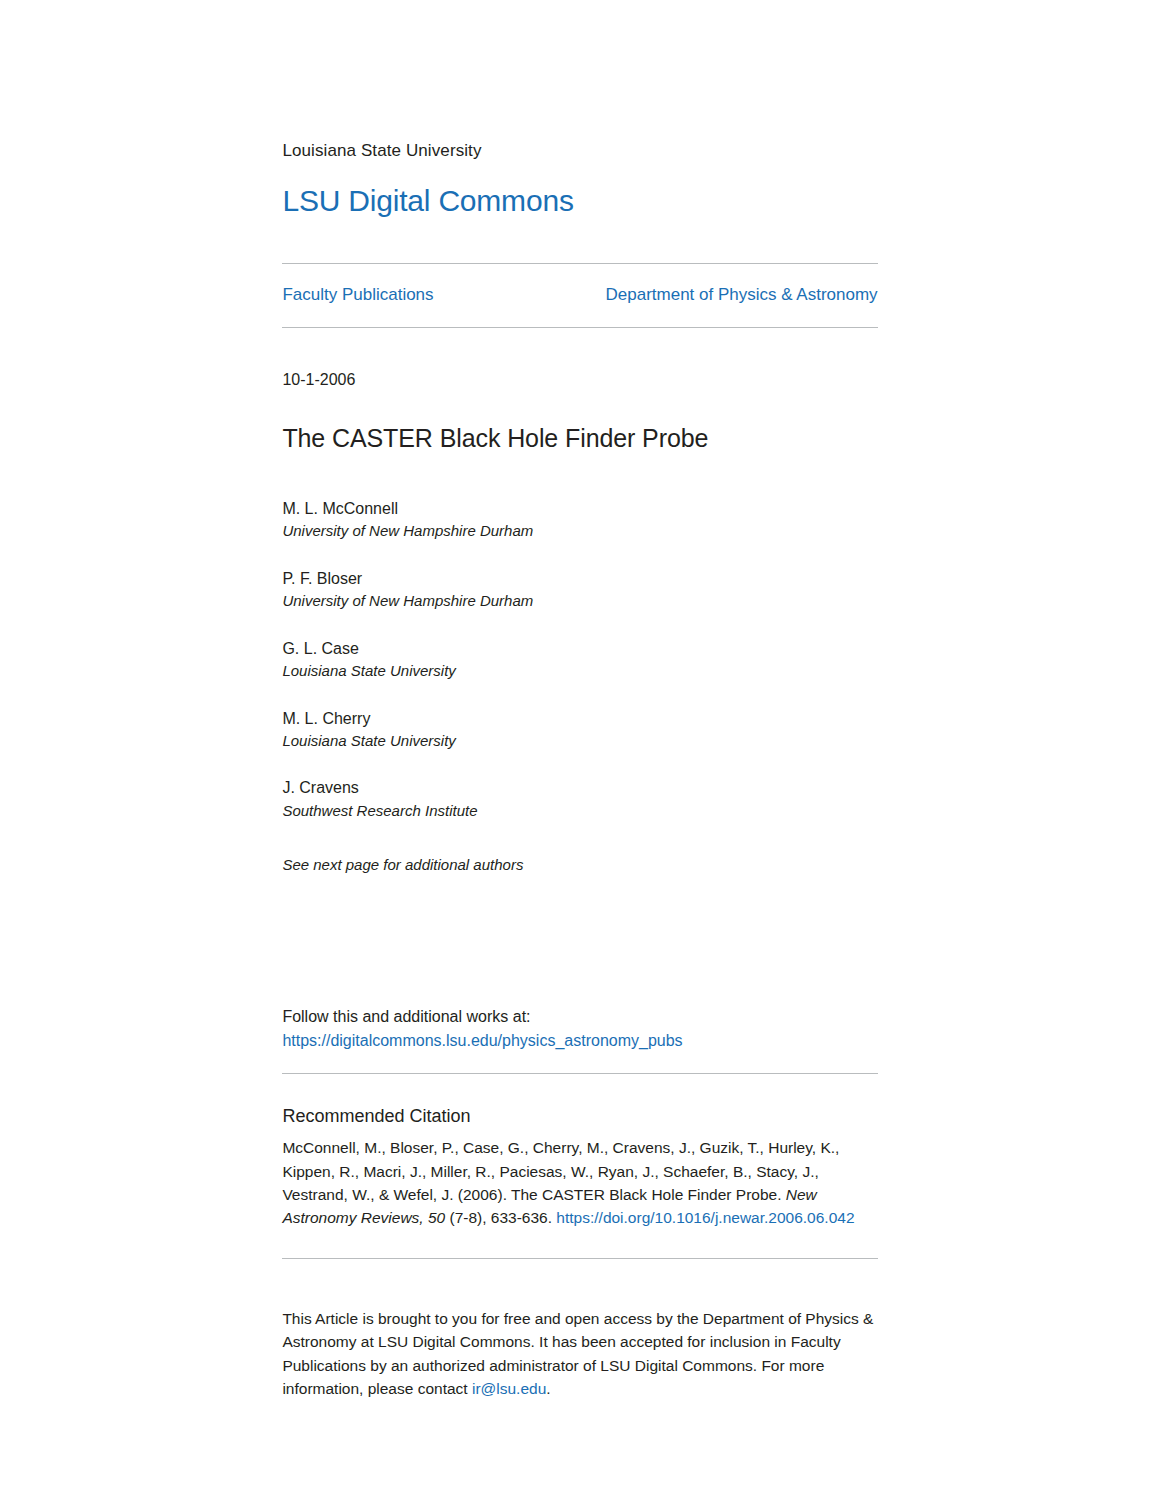Louisiana State University
LSU Digital Commons
Faculty Publications
Department of Physics & Astronomy
10-1-2006
The CASTER Black Hole Finder Probe
M. L. McConnell
University of New Hampshire Durham
P. F. Bloser
University of New Hampshire Durham
G. L. Case
Louisiana State University
M. L. Cherry
Louisiana State University
J. Cravens
Southwest Research Institute
See next page for additional authors
Follow this and additional works at: https://digitalcommons.lsu.edu/physics_astronomy_pubs
Recommended Citation
McConnell, M., Bloser, P., Case, G., Cherry, M., Cravens, J., Guzik, T., Hurley, K., Kippen, R., Macri, J., Miller, R., Paciesas, W., Ryan, J., Schaefer, B., Stacy, J., Vestrand, W., & Wefel, J. (2006). The CASTER Black Hole Finder Probe. New Astronomy Reviews, 50 (7-8), 633-636. https://doi.org/10.1016/j.newar.2006.06.042
This Article is brought to you for free and open access by the Department of Physics & Astronomy at LSU Digital Commons. It has been accepted for inclusion in Faculty Publications by an authorized administrator of LSU Digital Commons. For more information, please contact ir@lsu.edu.